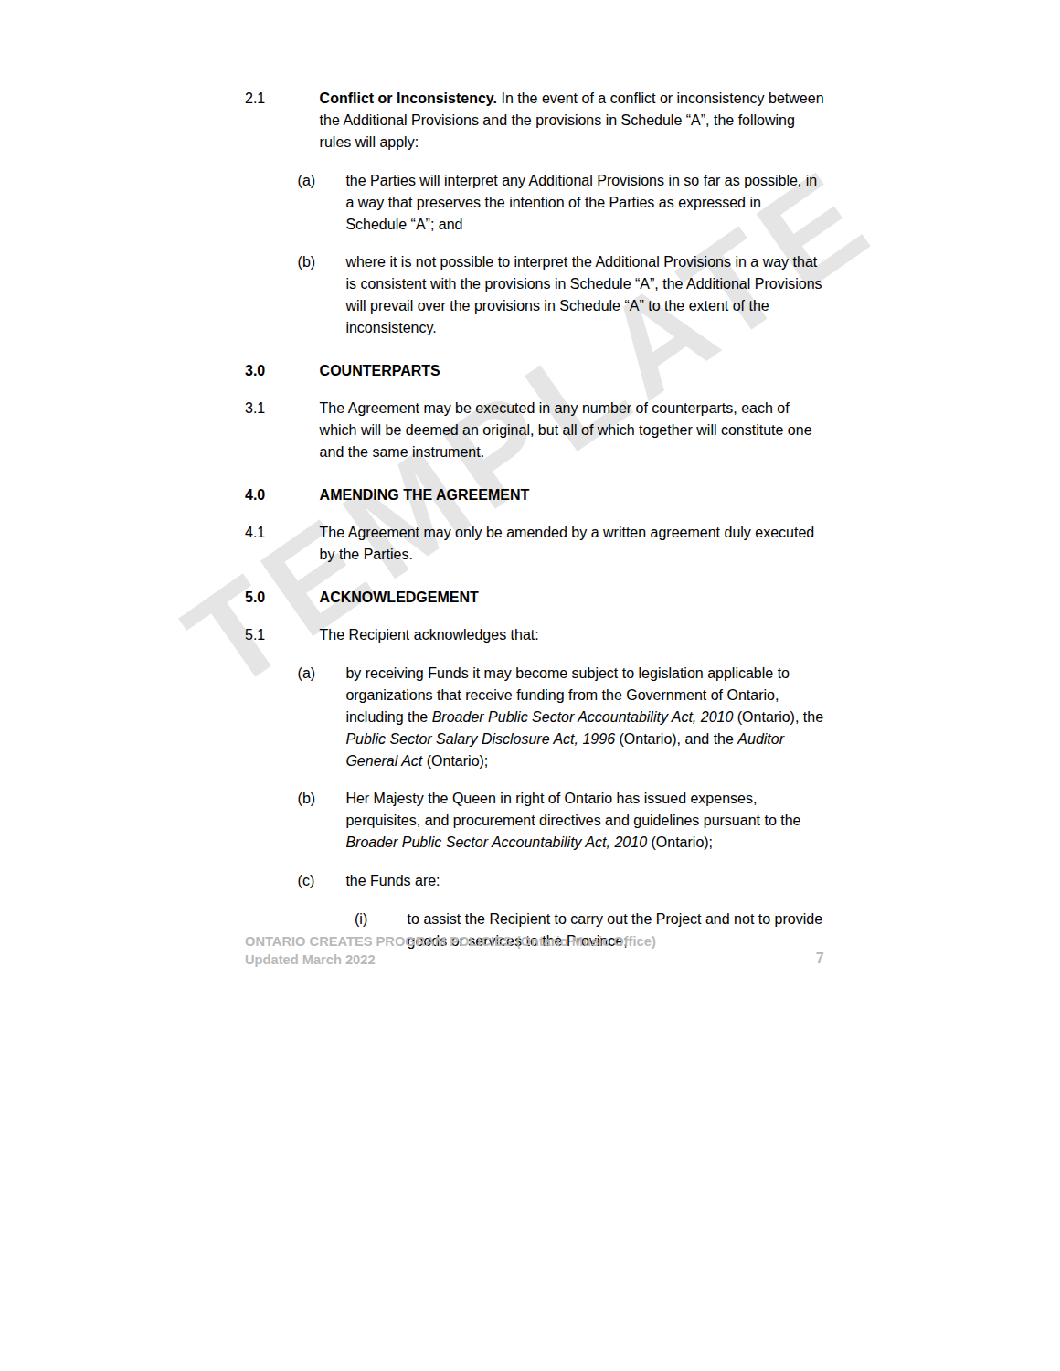TEMPLATE
2.1
Conflict or Inconsistency. In the event of a conflict or inconsistency between the Additional Provisions and the provisions in Schedule “A”, the following rules will apply:
(a)
the Parties will interpret any Additional Provisions in so far as possible, in a way that preserves the intention of the Parties as expressed in Schedule “A”; and
(b)
where it is not possible to interpret the Additional Provisions in a way that is consistent with the provisions in Schedule “A”, the Additional Provisions will prevail over the provisions in Schedule “A” to the extent of the inconsistency.
3.0
COUNTERPARTS
3.1
The Agreement may be executed in any number of counterparts, each of which will be deemed an original, but all of which together will constitute one and the same instrument.
4.0
AMENDING THE AGREEMENT
4.1
The Agreement may only be amended by a written agreement duly executed by the Parties.
5.0
ACKNOWLEDGEMENT
5.1
The Recipient acknowledges that:
(a)
by receiving Funds it may become subject to legislation applicable to organizations that receive funding from the Government of Ontario, including the Broader Public Sector Accountability Act, 2010 (Ontario), the Public Sector Salary Disclosure Act, 1996 (Ontario), and the Auditor General Act (Ontario);
(b)
Her Majesty the Queen in right of Ontario has issued expenses, perquisites, and procurement directives and guidelines pursuant to the Broader Public Sector Accountability Act, 2010 (Ontario);
(c)
the Funds are:
(i)
to assist the Recipient to carry out the Project and not to provide goods or services to the Province;
ONTARIO CREATES PROGRAM POLICIES (Ontario Music Office)
Updated March 2022
7